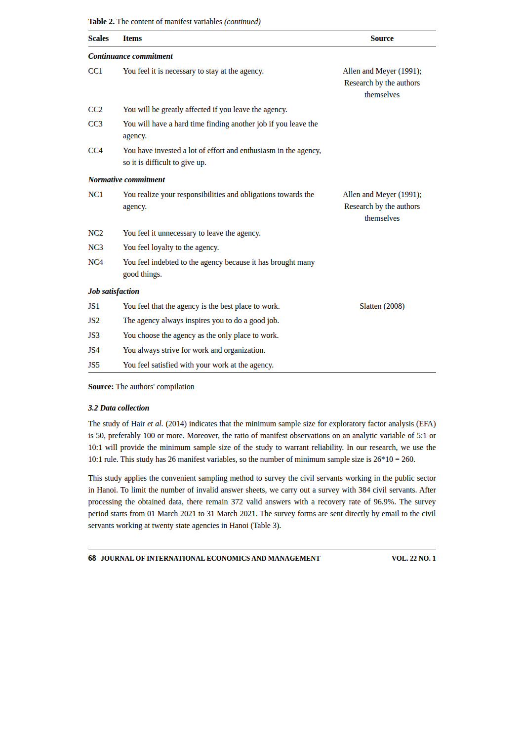Table 2. The content of manifest variables (continued)
| Scales | Items | Source |
| --- | --- | --- |
| Continuance commitment |
| CC1 | You feel it is necessary to stay at the agency. | Allen and Meyer (1991); Research by the authors themselves |
| CC2 | You will be greatly affected if you leave the agency. | |
| CC3 | You will have a hard time finding another job if you leave the agency. | |
| CC4 | You have invested a lot of effort and enthusiasm in the agency, so it is difficult to give up. | |
| Normative commitment |
| NC1 | You realize your responsibilities and obligations towards the agency. | Allen and Meyer (1991); Research by the authors themselves |
| NC2 | You feel it unnecessary to leave the agency. | |
| NC3 | You feel loyalty to the agency. | |
| NC4 | You feel indebted to the agency because it has brought many good things. | |
| Job satisfaction |
| JS1 | You feel that the agency is the best place to work. | Slatten (2008) |
| JS2 | The agency always inspires you to do a good job. | |
| JS3 | You choose the agency as the only place to work. | |
| JS4 | You always strive for work and organization. | |
| JS5 | You feel satisfied with your work at the agency. | |
Source: The authors' compilation
3.2 Data collection
The study of Hair et al. (2014) indicates that the minimum sample size for exploratory factor analysis (EFA) is 50, preferably 100 or more. Moreover, the ratio of manifest observations on an analytic variable of 5:1 or 10:1 will provide the minimum sample size of the study to warrant reliability. In our research, we use the 10:1 rule. This study has 26 manifest variables, so the number of minimum sample size is 26*10 = 260.
This study applies the convenient sampling method to survey the civil servants working in the public sector in Hanoi. To limit the number of invalid answer sheets, we carry out a survey with 384 civil servants. After processing the obtained data, there remain 372 valid answers with a recovery rate of 96.9%. The survey period starts from 01 March 2021 to 31 March 2021. The survey forms are sent directly by email to the civil servants working at twenty state agencies in Hanoi (Table 3).
68 JOURNAL OF INTERNATIONAL ECONOMICS AND MANAGEMENT
VOL. 22 NO. 1